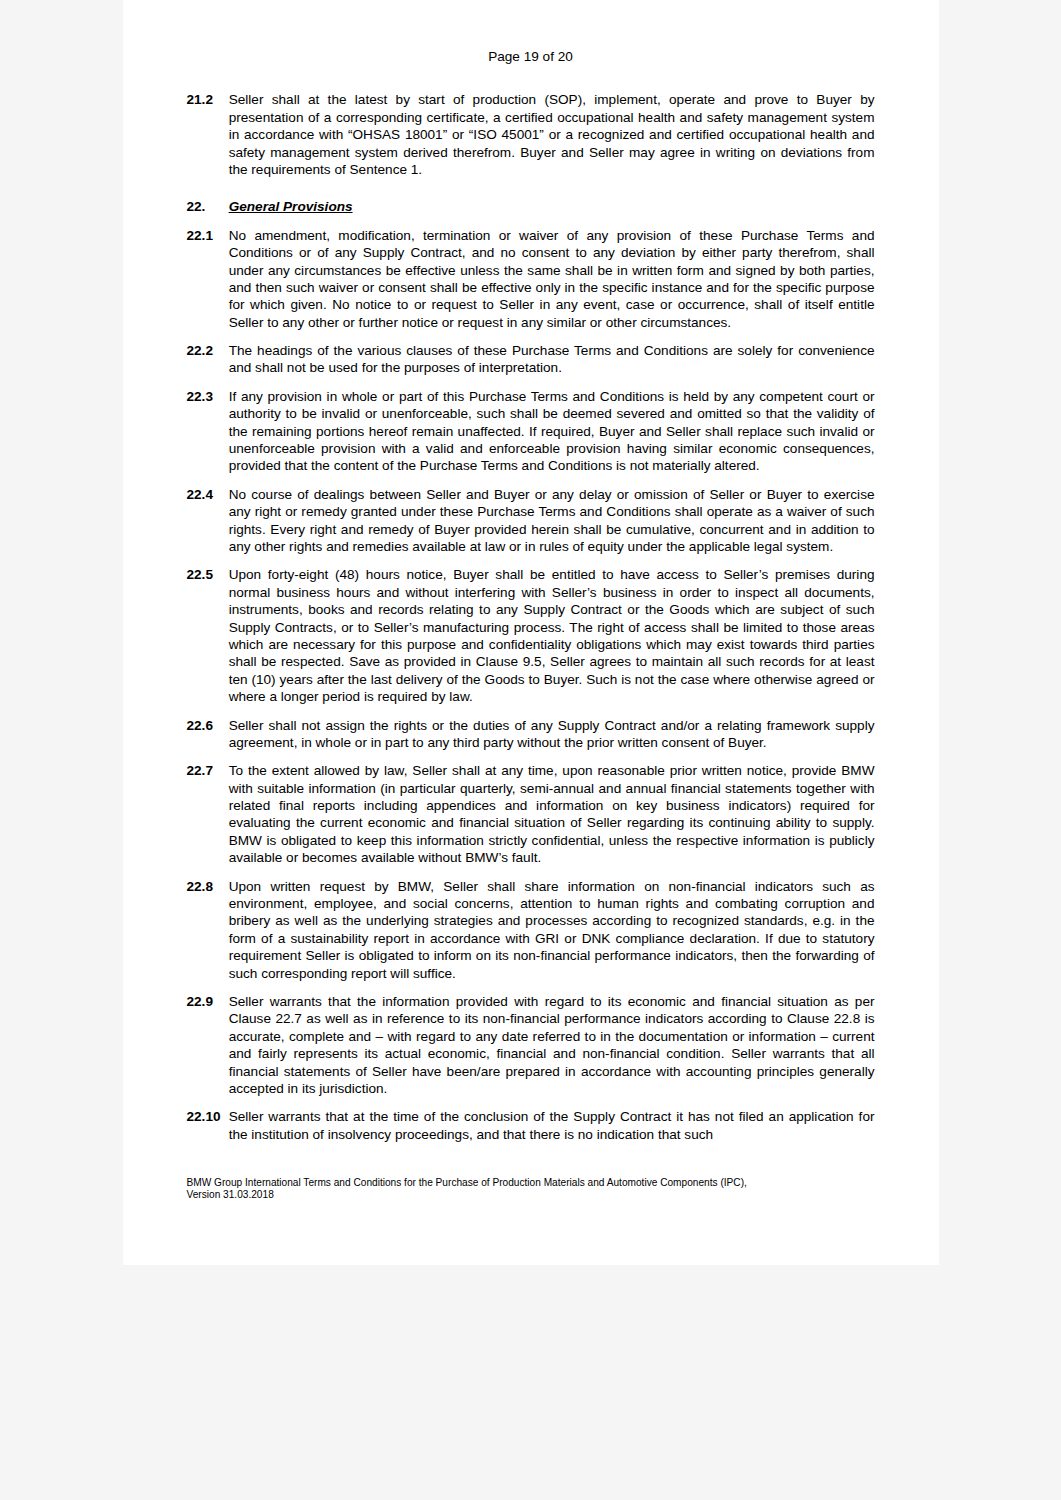Page 19 of 20
21.2
Seller shall at the latest by start of production (SOP), implement, operate and prove to Buyer by presentation of a corresponding certificate, a certified occupational health and safety management system in accordance with “OHSAS 18001” or “ISO 45001” or a recognized and certified occupational health and safety management system derived therefrom. Buyer and Seller may agree in writing on deviations from the requirements of Sentence 1.
22.
General Provisions
22.1
No amendment, modification, termination or waiver of any provision of these Purchase Terms and Conditions or of any Supply Contract, and no consent to any deviation by either party therefrom, shall under any circumstances be effective unless the same shall be in written form and signed by both parties, and then such waiver or consent shall be effective only in the specific instance and for the specific purpose for which given. No notice to or request to Seller in any event, case or occurrence, shall of itself entitle Seller to any other or further notice or request in any similar or other circumstances.
22.2
The headings of the various clauses of these Purchase Terms and Conditions are solely for convenience and shall not be used for the purposes of interpretation.
22.3
If any provision in whole or part of this Purchase Terms and Conditions is held by any competent court or authority to be invalid or unenforceable, such shall be deemed severed and omitted so that the validity of the remaining portions hereof remain unaffected. If required, Buyer and Seller shall replace such invalid or unenforceable provision with a valid and enforceable provision having similar economic consequences, provided that the content of the Purchase Terms and Conditions is not materially altered.
22.4
No course of dealings between Seller and Buyer or any delay or omission of Seller or Buyer to exercise any right or remedy granted under these Purchase Terms and Conditions shall operate as a waiver of such rights. Every right and remedy of Buyer provided herein shall be cumulative, concurrent and in addition to any other rights and remedies available at law or in rules of equity under the applicable legal system.
22.5
Upon forty-eight (48) hours notice, Buyer shall be entitled to have access to Seller’s premises during normal business hours and without interfering with Seller’s business in order to inspect all documents, instruments, books and records relating to any Supply Contract or the Goods which are subject of such Supply Contracts, or to Seller’s manufacturing process. The right of access shall be limited to those areas which are necessary for this purpose and confidentiality obligations which may exist towards third parties shall be respected. Save as provided in Clause 9.5, Seller agrees to maintain all such records for at least ten (10) years after the last delivery of the Goods to Buyer. Such is not the case where otherwise agreed or where a longer period is required by law.
22.6
Seller shall not assign the rights or the duties of any Supply Contract and/or a relating framework supply agreement, in whole or in part to any third party without the prior written consent of Buyer.
22.7
To the extent allowed by law, Seller shall at any time, upon reasonable prior written notice, provide BMW with suitable information (in particular quarterly, semi-annual and annual financial statements together with related final reports including appendices and information on key business indicators) required for evaluating the current economic and financial situation of Seller regarding its continuing ability to supply. BMW is obligated to keep this information strictly confidential, unless the respective information is publicly available or becomes available without BMW’s fault.
22.8
Upon written request by BMW, Seller shall share information on non-financial indicators such as environment, employee, and social concerns, attention to human rights and combating corruption and bribery as well as the underlying strategies and processes according to recognized standards, e.g. in the form of a sustainability report in accordance with GRI or DNK compliance declaration. If due to statutory requirement Seller is obligated to inform on its non-financial performance indicators, then the forwarding of such corresponding report will suffice.
22.9
Seller warrants that the information provided with regard to its economic and financial situation as per Clause 22.7 as well as in reference to its non-financial performance indicators according to Clause 22.8 is accurate, complete and – with regard to any date referred to in the documentation or information – current and fairly represents its actual economic, financial and non-financial condition. Seller warrants that all financial statements of Seller have been/are prepared in accordance with accounting principles generally accepted in its jurisdiction.
22.10
Seller warrants that at the time of the conclusion of the Supply Contract it has not filed an application for the institution of insolvency proceedings, and that there is no indication that such
BMW Group International Terms and Conditions for the Purchase of Production Materials and Automotive Components (IPC),
Version 31.03.2018